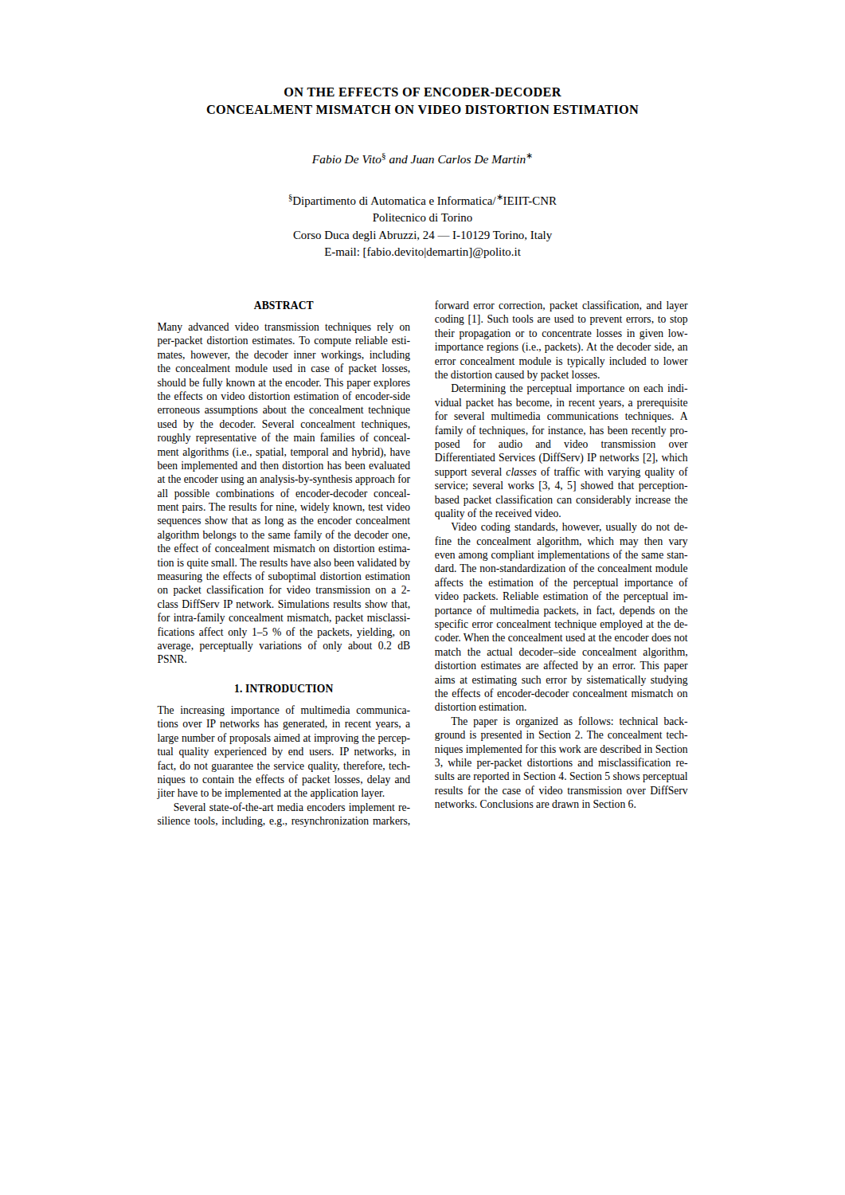On the Effects of Encoder-Decoder
Concealment Mismatch on Video Distortion Estimation
Fabio De Vito§ and Juan Carlos De Martin∗
§Dipartimento di Automatica e Informatica/∗IEIIT-CNR
Politecnico di Torino
Corso Duca degli Abruzzi, 24 — I-10129 Torino, Italy
E-mail: [fabio.devito|demartin]@polito.it
Abstract
Many advanced video transmission techniques rely on per-packet distortion estimates. To compute reliable estimates, however, the decoder inner workings, including the concealment module used in case of packet losses, should be fully known at the encoder. This paper explores the effects on video distortion estimation of encoder-side erroneous assumptions about the concealment technique used by the decoder. Several concealment techniques, roughly representative of the main families of concealment algorithms (i.e., spatial, temporal and hybrid), have been implemented and then distortion has been evaluated at the encoder using an analysis-by-synthesis approach for all possible combinations of encoder-decoder concealment pairs. The results for nine, widely known, test video sequences show that as long as the encoder concealment algorithm belongs to the same family of the decoder one, the effect of concealment mismatch on distortion estimation is quite small. The results have also been validated by measuring the effects of suboptimal distortion estimation on packet classification for video transmission on a 2-class DiffServ IP network. Simulations results show that, for intra-family concealment mismatch, packet misclassifications affect only 1–5 % of the packets, yielding, on average, perceptually variations of only about 0.2 dB PSNR.
1. Introduction
The increasing importance of multimedia communications over IP networks has generated, in recent years, a large number of proposals aimed at improving the perceptual quality experienced by end users. IP networks, in fact, do not guarantee the service quality, therefore, techniques to contain the effects of packet losses, delay and jiter have to be implemented at the application layer.
Several state-of-the-art media encoders implement resilience tools, including, e.g., resynchronization markers, forward error correction, packet classification, and layer coding [1]. Such tools are used to prevent errors, to stop their propagation or to concentrate losses in given low-importance regions (i.e., packets). At the decoder side, an error concealment module is typically included to lower the distortion caused by packet losses.
Determining the perceptual importance on each individual packet has become, in recent years, a prerequisite for several multimedia communications techniques. A family of techniques, for instance, has been recently proposed for audio and video transmission over Differentiated Services (DiffServ) IP networks [2], which support several classes of traffic with varying quality of service; several works [3, 4, 5] showed that perception-based packet classification can considerably increase the quality of the received video.
Video coding standards, however, usually do not define the concealment algorithm, which may then vary even among compliant implementations of the same standard. The non-standardization of the concealment module affects the estimation of the perceptual importance of video packets. Reliable estimation of the perceptual importance of multimedia packets, in fact, depends on the specific error concealment technique employed at the decoder. When the concealment used at the encoder does not match the actual decoder–side concealment algorithm, distortion estimates are affected by an error. This paper aims at estimating such error by sistematically studying the effects of encoder-decoder concealment mismatch on distortion estimation.
The paper is organized as follows: technical background is presented in Section 2. The concealment techniques implemented for this work are described in Section 3, while per-packet distortions and misclassification results are reported in Section 4. Section 5 shows perceptual results for the case of video transmission over DiffServ networks. Conclusions are drawn in Section 6.